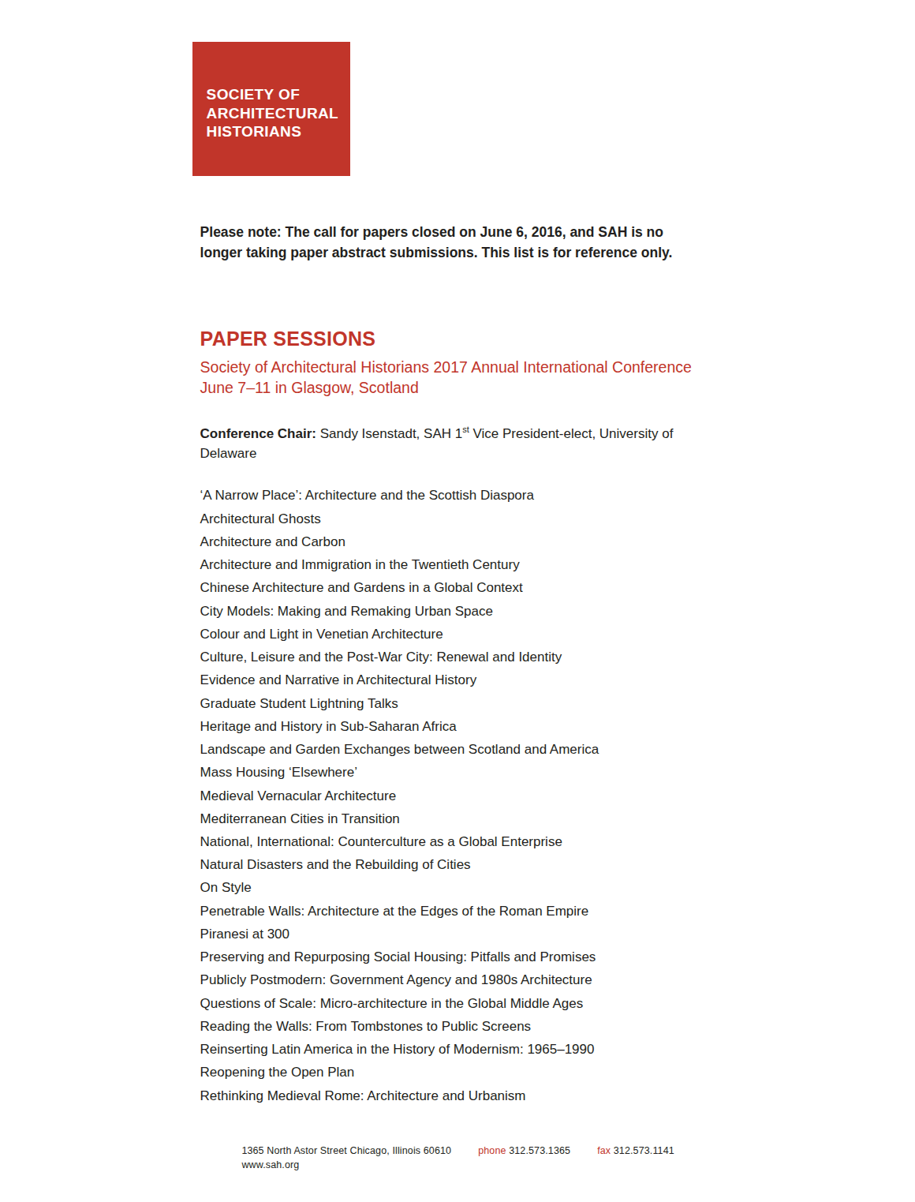SOCIETY OF ARCHITECTURAL HISTORIANS
Please note: The call for papers closed on June 6, 2016, and SAH is no longer taking paper abstract submissions. This list is for reference only.
PAPER SESSIONS
Society of Architectural Historians 2017 Annual International Conference
June 7–11 in Glasgow, Scotland
Conference Chair: Sandy Isenstadt, SAH 1st Vice President-elect, University of Delaware
‘A Narrow Place’: Architecture and the Scottish Diaspora
Architectural Ghosts
Architecture and Carbon
Architecture and Immigration in the Twentieth Century
Chinese Architecture and Gardens in a Global Context
City Models: Making and Remaking Urban Space
Colour and Light in Venetian Architecture
Culture, Leisure and the Post-War City: Renewal and Identity
Evidence and Narrative in Architectural History
Graduate Student Lightning Talks
Heritage and History in Sub-Saharan Africa
Landscape and Garden Exchanges between Scotland and America
Mass Housing ‘Elsewhere’
Medieval Vernacular Architecture
Mediterranean Cities in Transition
National, International: Counterculture as a Global Enterprise
Natural Disasters and the Rebuilding of Cities
On Style
Penetrable Walls: Architecture at the Edges of the Roman Empire
Piranesi at 300
Preserving and Repurposing Social Housing: Pitfalls and Promises
Publicly Postmodern: Government Agency and 1980s Architecture
Questions of Scale: Micro-architecture in the Global Middle Ages
Reading the Walls: From Tombstones to Public Screens
Reinserting Latin America in the History of Modernism: 1965–1990
Reopening the Open Plan
Rethinking Medieval Rome: Architecture and Urbanism
1365 North Astor Street Chicago, Illinois 60610 phone 312.573.1365 fax 312.573.1141 www.sah.org